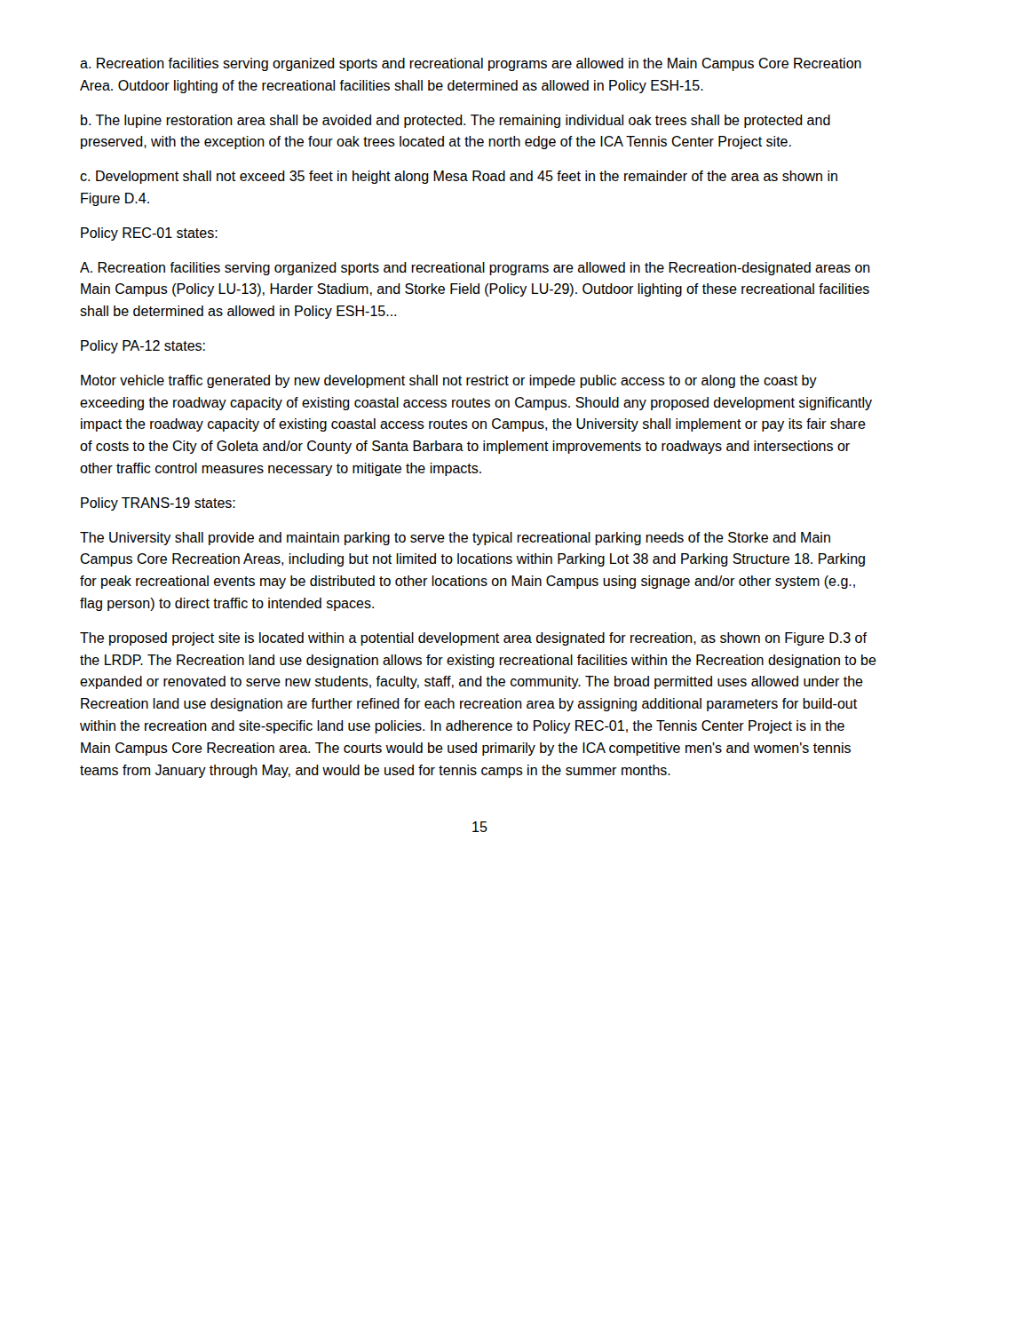a. Recreation facilities serving organized sports and recreational programs are allowed in the Main Campus Core Recreation Area. Outdoor lighting of the recreational facilities shall be determined as allowed in Policy ESH-15.
b. The lupine restoration area shall be avoided and protected. The remaining individual oak trees shall be protected and preserved, with the exception of the four oak trees located at the north edge of the ICA Tennis Center Project site.
c. Development shall not exceed 35 feet in height along Mesa Road and 45 feet in the remainder of the area as shown in Figure D.4.
Policy REC-01 states:
A. Recreation facilities serving organized sports and recreational programs are allowed in the Recreation-designated areas on Main Campus (Policy LU-13), Harder Stadium, and Storke Field (Policy LU-29). Outdoor lighting of these recreational facilities shall be determined as allowed in Policy ESH-15...
Policy PA-12 states:
Motor vehicle traffic generated by new development shall not restrict or impede public access to or along the coast by exceeding the roadway capacity of existing coastal access routes on Campus. Should any proposed development significantly impact the roadway capacity of existing coastal access routes on Campus, the University shall implement or pay its fair share of costs to the City of Goleta and/or County of Santa Barbara to implement improvements to roadways and intersections or other traffic control measures necessary to mitigate the impacts.
Policy TRANS-19 states:
The University shall provide and maintain parking to serve the typical recreational parking needs of the Storke and Main Campus Core Recreation Areas, including but not limited to locations within Parking Lot 38 and Parking Structure 18. Parking for peak recreational events may be distributed to other locations on Main Campus using signage and/or other system (e.g., flag person) to direct traffic to intended spaces.
The proposed project site is located within a potential development area designated for recreation, as shown on Figure D.3 of the LRDP. The Recreation land use designation allows for existing recreational facilities within the Recreation designation to be expanded or renovated to serve new students, faculty, staff, and the community. The broad permitted uses allowed under the Recreation land use designation are further refined for each recreation area by assigning additional parameters for build-out within the recreation and site-specific land use policies. In adherence to Policy REC-01, the Tennis Center Project is in the Main Campus Core Recreation area. The courts would be used primarily by the ICA competitive men's and women's tennis teams from January through May, and would be used for tennis camps in the summer months.
15